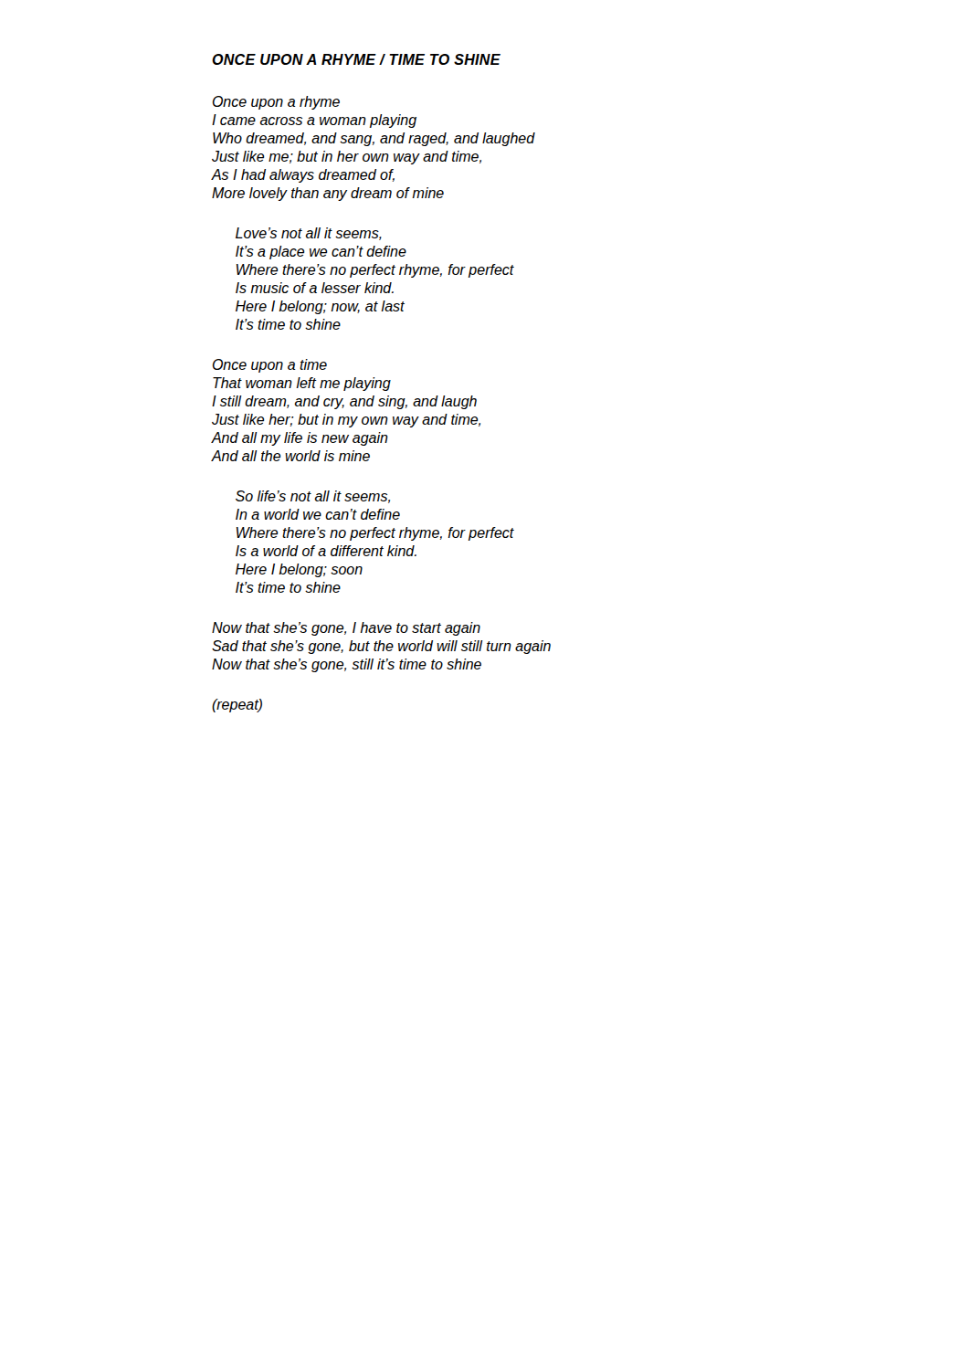ONCE UPON A RHYME / TIME TO SHINE
Once upon a rhyme
I came across a woman playing
Who dreamed, and sang, and raged, and laughed
Just like me; but in her own way and time,
As I had always dreamed of,
More lovely than any dream of mine
Love’s not all it seems,
It’s a place we can’t define
Where there’s no perfect rhyme, for perfect
Is music of a lesser kind.
Here I belong; now, at last
It’s time to shine
Once upon a time
That woman left me playing
I still dream, and cry, and sing, and laugh
Just like her; but in my own way and time,
And all my life is new again
And all the world is mine
So life’s not all it seems,
In a world we can’t define
Where there’s no perfect rhyme, for perfect
Is a world of a different kind.
Here I belong; soon
It’s time to shine
Now that she’s gone, I have to start again
Sad that she’s gone, but the world will still turn again
Now that she’s gone, still it’s time to shine
(repeat)